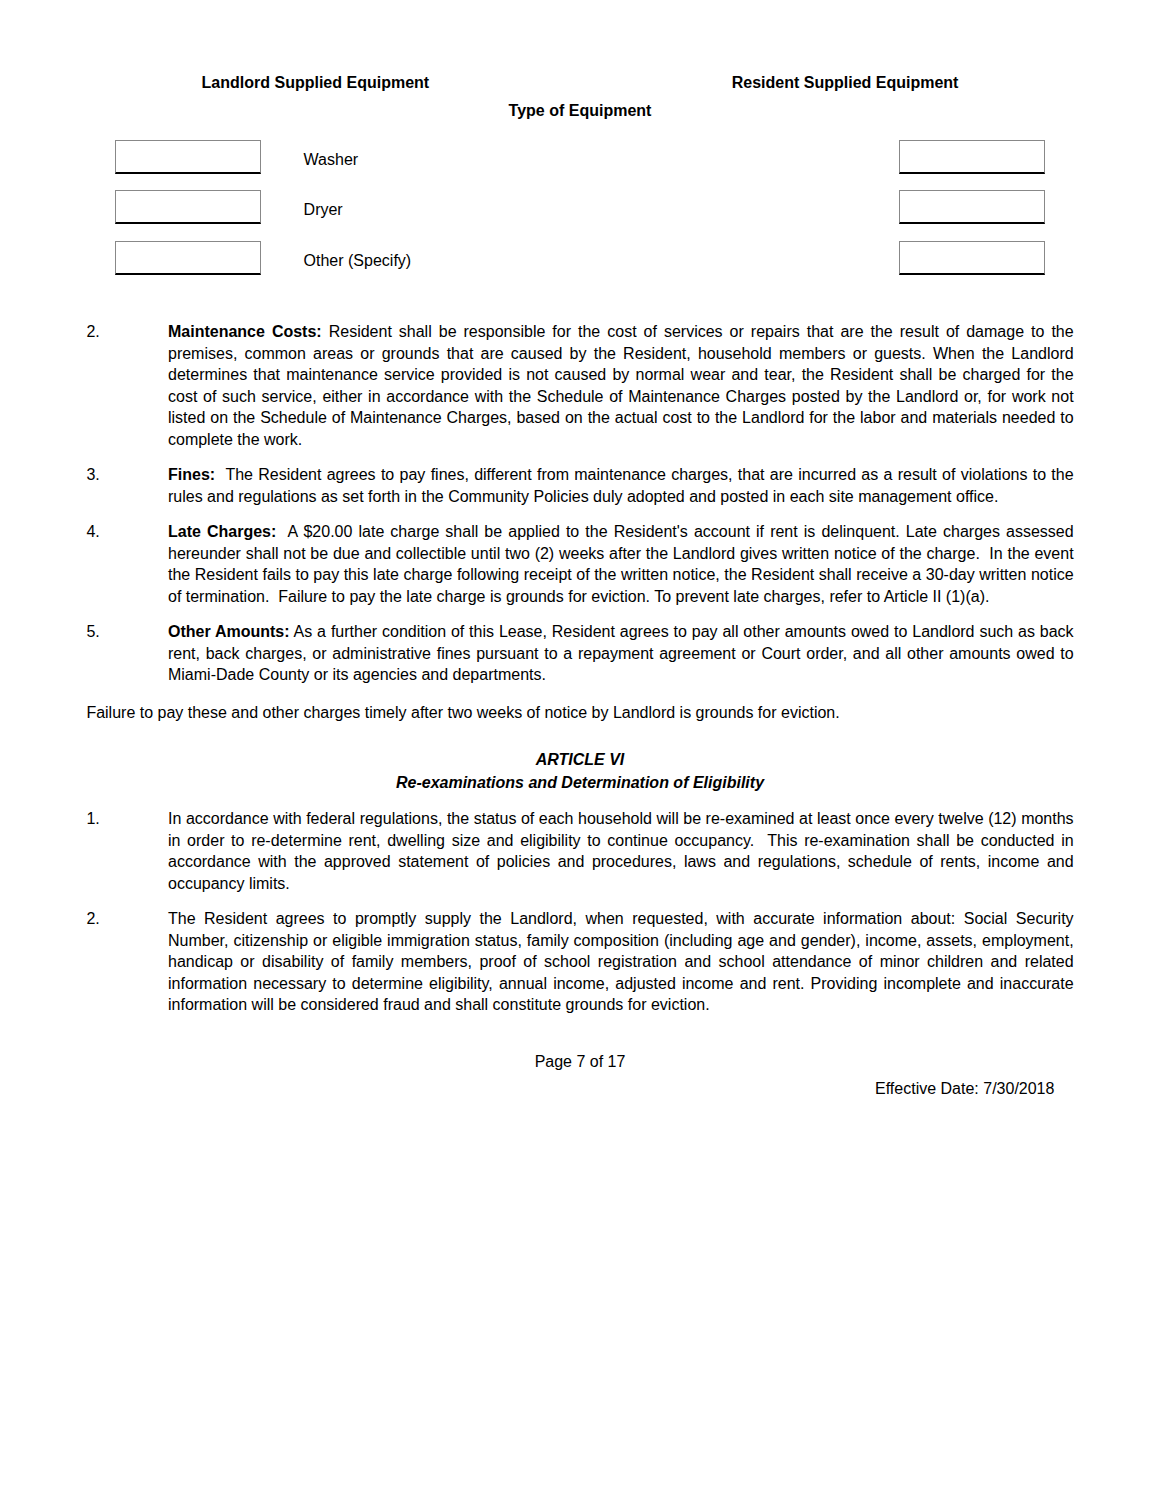Landlord Supplied Equipment Resident Supplied Equipment
Type of Equipment
| | Washer | |
| | Dryer | |
| | Other (Specify) | |
2. Maintenance Costs: Resident shall be responsible for the cost of services or repairs that are the result of damage to the premises, common areas or grounds that are caused by the Resident, household members or guests. When the Landlord determines that maintenance service provided is not caused by normal wear and tear, the Resident shall be charged for the cost of such service, either in accordance with the Schedule of Maintenance Charges posted by the Landlord or, for work not listed on the Schedule of Maintenance Charges, based on the actual cost to the Landlord for the labor and materials needed to complete the work.
3. Fines: The Resident agrees to pay fines, different from maintenance charges, that are incurred as a result of violations to the rules and regulations as set forth in the Community Policies duly adopted and posted in each site management office.
4. Late Charges: A $20.00 late charge shall be applied to the Resident's account if rent is delinquent. Late charges assessed hereunder shall not be due and collectible until two (2) weeks after the Landlord gives written notice of the charge. In the event the Resident fails to pay this late charge following receipt of the written notice, the Resident shall receive a 30-day written notice of termination. Failure to pay the late charge is grounds for eviction. To prevent late charges, refer to Article II (1)(a).
5. Other Amounts: As a further condition of this Lease, Resident agrees to pay all other amounts owed to Landlord such as back rent, back charges, or administrative fines pursuant to a repayment agreement or Court order, and all other amounts owed to Miami-Dade County or its agencies and departments.
Failure to pay these and other charges timely after two weeks of notice by Landlord is grounds for eviction.
ARTICLE VI
Re-examinations and Determination of Eligibility
1. In accordance with federal regulations, the status of each household will be re-examined at least once every twelve (12) months in order to re-determine rent, dwelling size and eligibility to continue occupancy. This re-examination shall be conducted in accordance with the approved statement of policies and procedures, laws and regulations, schedule of rents, income and occupancy limits.
2. The Resident agrees to promptly supply the Landlord, when requested, with accurate information about: Social Security Number, citizenship or eligible immigration status, family composition (including age and gender), income, assets, employment, handicap or disability of family members, proof of school registration and school attendance of minor children and related information necessary to determine eligibility, annual income, adjusted income and rent. Providing incomplete and inaccurate information will be considered fraud and shall constitute grounds for eviction.
Page 7 of 17
Effective Date: 7/30/2018